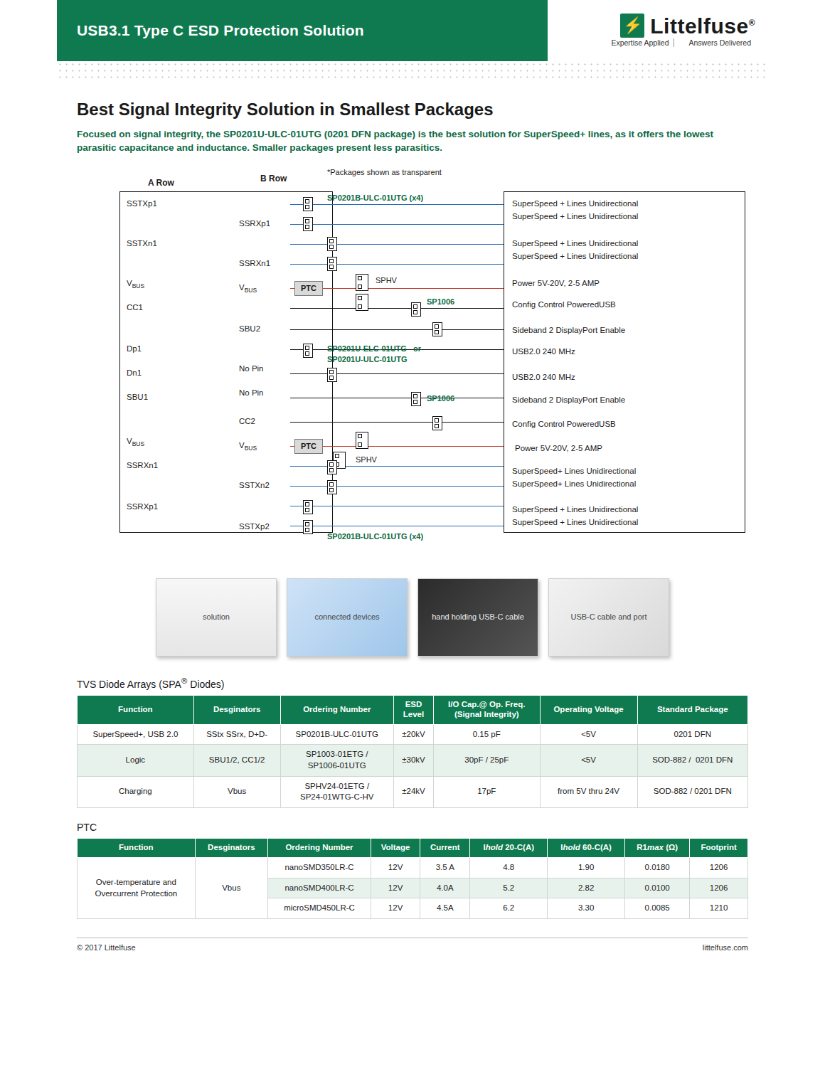USB3.1 Type C ESD Protection Solution
⚡ Littelfuse®
Expertise Applied Answers Delivered
Best Signal Integrity Solution in Smallest Packages
Focused on signal integrity, the SP0201U-ULC-01UTG (0201 DFN package) is the best solution for SuperSpeed+ lines, as it offers the lowest parasitic capacitance and inductance. Smaller packages present less parasitics.
*Packages shown as transparent
A Row
B Row
SSTXp1
SSTXn1
VBUS
CC1
Dp1
Dn1
SBU1
VBUS
SSRXn1
SSRXp1
SSRXp1
SSRXn1
VBUS
SBU2
No Pin
No Pin
CC2
VBUS
SSTXn2
SSTXp2
PTC
PTC
SP0201B-ULC-01UTG (x4)
SPHV
SP1006
SP0201U-ELC-01UTG or
SP0201U-ULC-01UTG
SP1006
SPHV
SP0201B-ULC-01UTG (x4)
SuperSpeed + Lines Unidirectional
SuperSpeed + Lines Unidirectional
SuperSpeed + Lines Unidirectional
SuperSpeed + Lines Unidirectional
Power 5V-20V, 2-5 AMP
Config Control PoweredUSB
Sideband 2 DisplayPort Enable
USB2.0 240 MHz
USB2.0 240 MHz
Sideband 2 DisplayPort Enable
Config Control PoweredUSB
Power 5V-20V, 2-5 AMP
SuperSpeed+ Lines Unidirectional
SuperSpeed+ Lines Unidirectional
SuperSpeed + Lines Unidirectional
SuperSpeed + Lines Unidirectional
solution
connected devices
hand holding USB-C cable
USB-C cable and port
TVS Diode Arrays (SPA® Diodes)
| Function | Desginators | Ordering Number | ESD Level | I/O Cap.@ Op. Freq. (Signal Integrity) | Operating Voltage | Standard Package |
| --- | --- | --- | --- | --- | --- | --- |
| SuperSpeed+, USB 2.0 | SStx SSrx, D+D- | SP0201B-ULC-01UTG | ±20kV | 0.15 pF | <5V | 0201 DFN |
| Logic | SBU1/2, CC1/2 | SP1003-01ETG / SP1006-01UTG | ±30kV | 30pF / 25pF | <5V | SOD-882 / 0201 DFN |
| Charging | Vbus | SPHV24-01ETG / SP24-01WTG-C-HV | ±24kV | 17pF | from 5V thru 24V | SOD-882 / 0201 DFN |
PTC
| Function | Desginators | Ordering Number | Voltage | Current | I hold 20-C(A) | I hold 60-C(A) | R1 max (Ω) | Footprint |
| --- | --- | --- | --- | --- | --- | --- | --- | --- |
| Over-temperature and Overcurrent Protection | Vbus | nanoSMD350LR-C | 12V | 3.5 A | 4.8 | 1.90 | 0.0180 | 1206 |
| nanoSMD400LR-C | 12V | 4.0A | 5.2 | 2.82 | 0.0100 | 1206 |
| microSMD450LR-C | 12V | 4.5A | 6.2 | 3.30 | 0.0085 | 1210 |
© 2017 Littelfuse
littelfuse.com